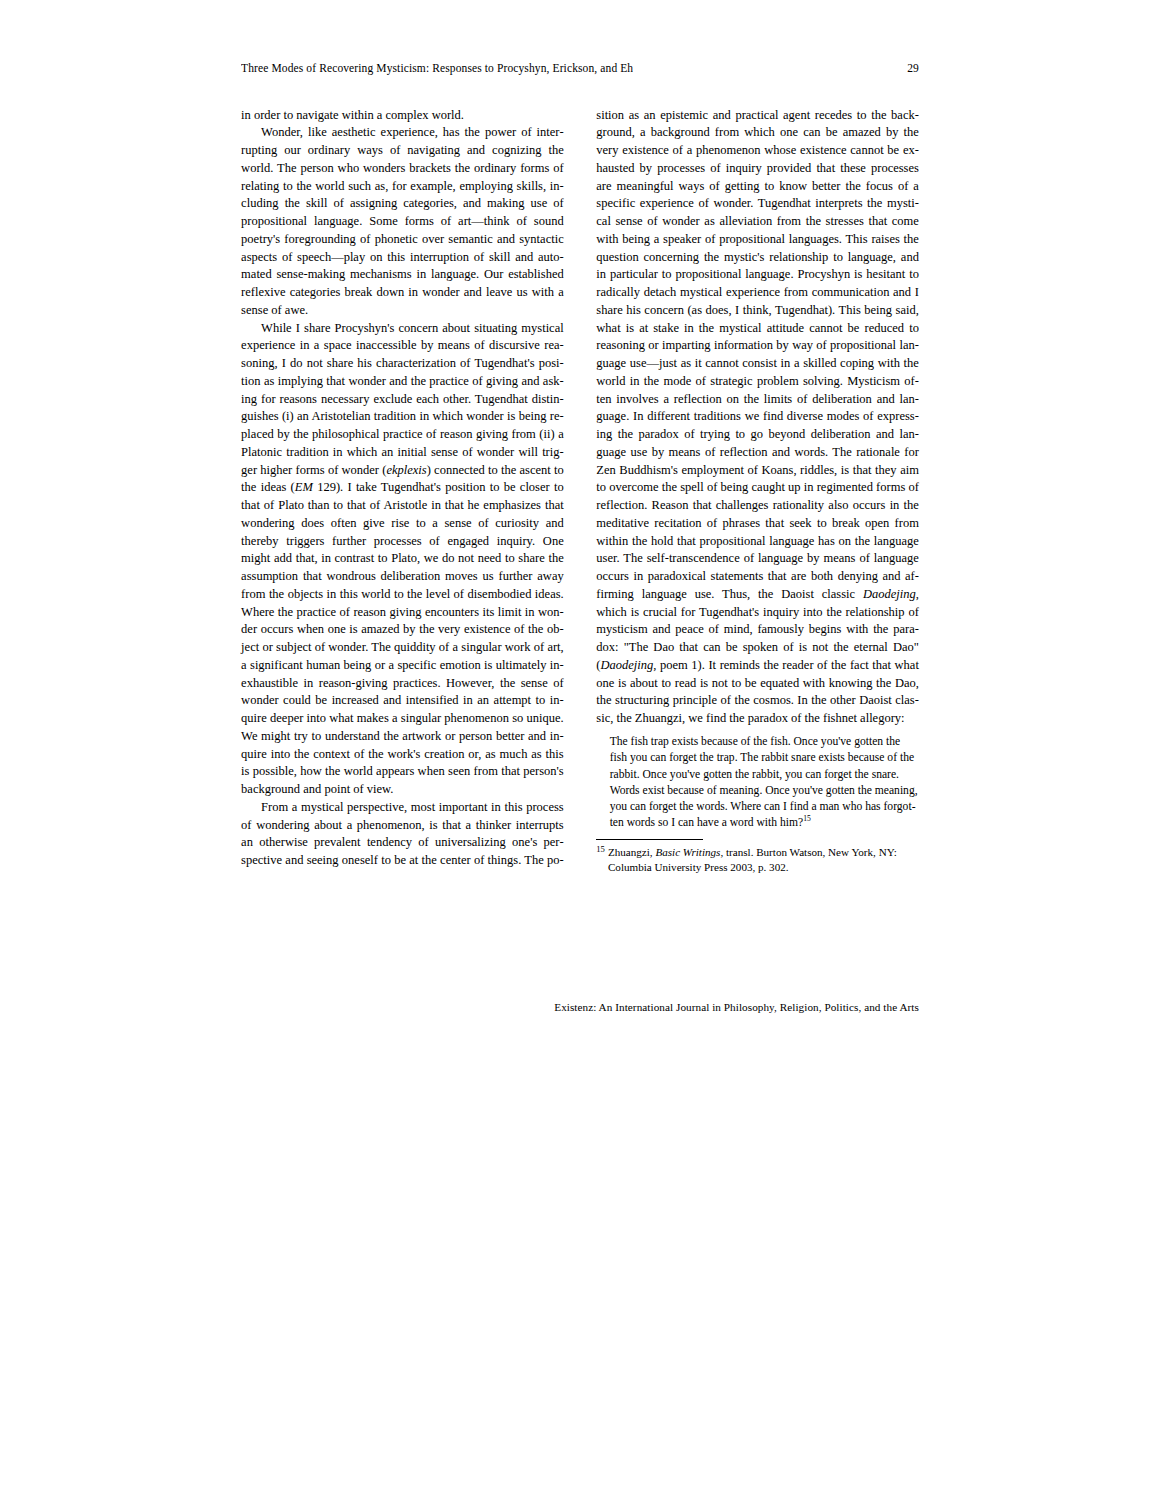Three Modes of Recovering Mysticism: Responses to Procyshyn, Erickson, and Eh 29
in order to navigate within a complex world.
Wonder, like aesthetic experience, has the power of interrupting our ordinary ways of navigating and cognizing the world. The person who wonders brackets the ordinary forms of relating to the world such as, for example, employing skills, including the skill of assigning categories, and making use of propositional language. Some forms of art—think of sound poetry's foregrounding of phonetic over semantic and syntactic aspects of speech—play on this interruption of skill and automated sense-making mechanisms in language. Our established reflexive categories break down in wonder and leave us with a sense of awe.
While I share Procyshyn's concern about situating mystical experience in a space inaccessible by means of discursive reasoning, I do not share his characterization of Tugendhat's position as implying that wonder and the practice of giving and asking for reasons necessary exclude each other. Tugendhat distinguishes (i) an Aristotelian tradition in which wonder is being replaced by the philosophical practice of reason giving from (ii) a Platonic tradition in which an initial sense of wonder will trigger higher forms of wonder (ekplexis) connected to the ascent to the ideas (EM 129). I take Tugendhat's position to be closer to that of Plato than to that of Aristotle in that he emphasizes that wondering does often give rise to a sense of curiosity and thereby triggers further processes of engaged inquiry. One might add that, in contrast to Plato, we do not need to share the assumption that wondrous deliberation moves us further away from the objects in this world to the level of disembodied ideas. Where the practice of reason giving encounters its limit in wonder occurs when one is amazed by the very existence of the object or subject of wonder. The quiddity of a singular work of art, a significant human being or a specific emotion is ultimately inexhaustible in reason-giving practices. However, the sense of wonder could be increased and intensified in an attempt to inquire deeper into what makes a singular phenomenon so unique. We might try to understand the artwork or person better and inquire into the context of the work's creation or, as much as this is possible, how the world appears when seen from that person's background and point of view.
From a mystical perspective, most important in this process of wondering about a phenomenon, is that a thinker interrupts an otherwise prevalent tendency of universalizing one's perspective and seeing oneself to be at the center of things. The position as an epistemic and practical agent recedes to the background, a background from which one can be amazed by the very existence of a phenomenon whose existence cannot be exhausted by processes of inquiry provided that these processes are meaningful ways of getting to know better the focus of a specific experience of wonder. Tugendhat interprets the mystical sense of wonder as alleviation from the stresses that come with being a speaker of propositional languages. This raises the question concerning the mystic's relationship to language, and in particular to propositional language. Procyshyn is hesitant to radically detach mystical experience from communication and I share his concern (as does, I think, Tugendhat). This being said, what is at stake in the mystical attitude cannot be reduced to reasoning or imparting information by way of propositional language use—just as it cannot consist in a skilled coping with the world in the mode of strategic problem solving. Mysticism often involves a reflection on the limits of deliberation and language. In different traditions we find diverse modes of expressing the paradox of trying to go beyond deliberation and language use by means of reflection and words. The rationale for Zen Buddhism's employment of Koans, riddles, is that they aim to overcome the spell of being caught up in regimented forms of reflection. Reason that challenges rationality also occurs in the meditative recitation of phrases that seek to break open from within the hold that propositional language has on the language user. The self-transcendence of language by means of language occurs in paradoxical statements that are both denying and affirming language use. Thus, the Daoist classic Daodejing, which is crucial for Tugendhat's inquiry into the relationship of mysticism and peace of mind, famously begins with the paradox: "The Dao that can be spoken of is not the eternal Dao" (Daodejing, poem 1). It reminds the reader of the fact that what one is about to read is not to be equated with knowing the Dao, the structuring principle of the cosmos. In the other Daoist classic, the Zhuangzi, we find the paradox of the fishnet allegory:
The fish trap exists because of the fish. Once you've gotten the fish you can forget the trap. The rabbit snare exists because of the rabbit. Once you've gotten the rabbit, you can forget the snare. Words exist because of meaning. Once you've gotten the meaning, you can forget the words. Where can I find a man who has forgotten words so I can have a word with him?15
15 Zhuangzi, Basic Writings, transl. Burton Watson, New York, NY: Columbia University Press 2003, p. 302.
Existenz: An International Journal in Philosophy, Religion, Politics, and the Arts